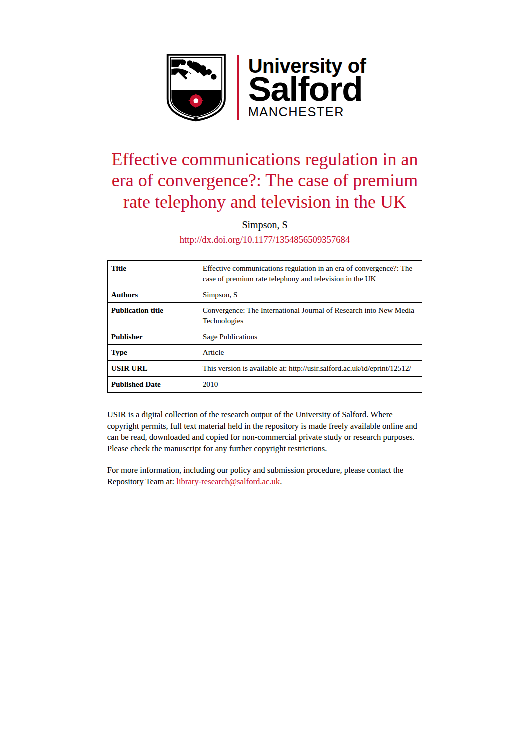University of Salford MANCHESTER
Effective communications regulation in an era of convergence?: The case of premium rate telephony and television in the UK
Simpson, S
http://dx.doi.org/10.1177/1354856509357684
| Title | Effective communications regulation in an era of convergence?: The case of premium rate telephony and television in the UK |
| Authors | Simpson, S |
| Publication title | Convergence: The International Journal of Research into New Media Technologies |
| Publisher | Sage Publications |
| Type | Article |
| USIR URL | This version is available at: http://usir.salford.ac.uk/id/eprint/12512/ |
| Published Date | 2010 |
USIR is a digital collection of the research output of the University of Salford. Where copyright permits, full text material held in the repository is made freely available online and can be read, downloaded and copied for non-commercial private study or research purposes. Please check the manuscript for any further copyright restrictions.
For more information, including our policy and submission procedure, please contact the Repository Team at: library-research@salford.ac.uk.